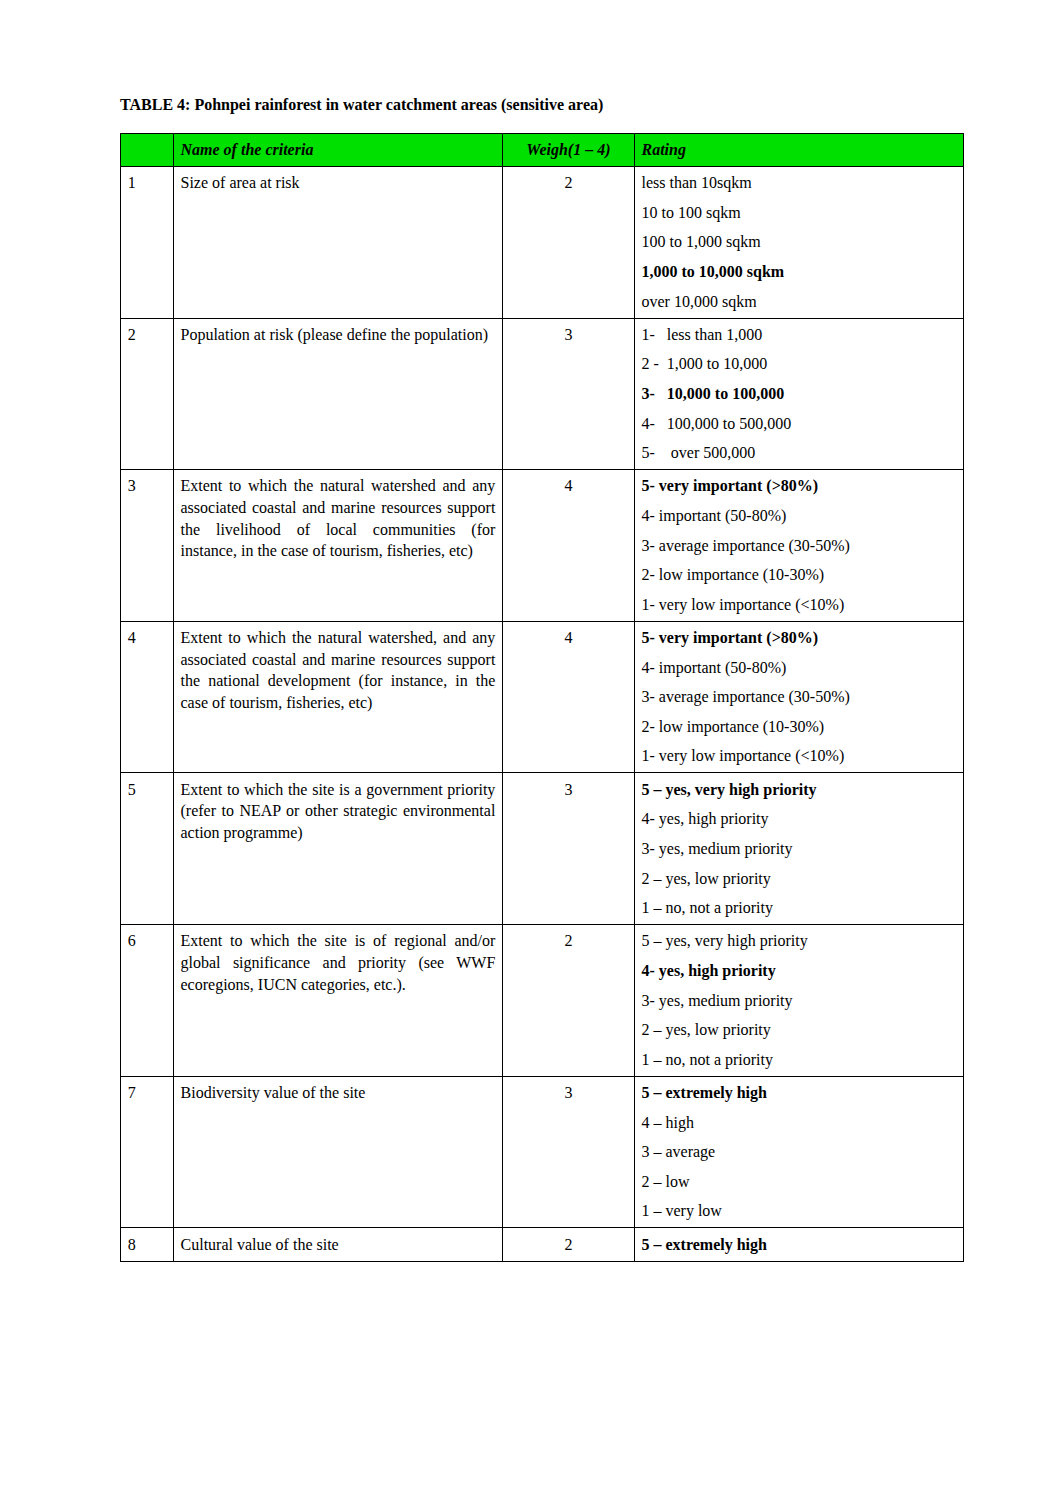TABLE 4: Pohnpei rainforest in water catchment areas (sensitive area)
| | Name of the criteria | Weigh(1 – 4) | Rating |
| --- | --- | --- | --- |
| 1 | Size of area at risk | 2 | less than 10sqkm 10 to 100 sqkm 100 to 1,000 sqkm 1,000 to 10,000 sqkm over 10,000 sqkm |
| 2 | Population at risk (please define the population) | 3 | 1- less than 1,000 2 - 1,000 to 10,000 3- 10,000 to 100,000 4- 100,000 to 500,000 5- over 500,000 |
| 3 | Extent to which the natural watershed and any associated coastal and marine resources support the livelihood of local communities (for instance, in the case of tourism, fisheries, etc) | 4 | 5- very important (>80%) 4- important (50-80%) 3- average importance (30-50%) 2- low importance (10-30%) 1- very low importance (<10%) |
| 4 | Extent to which the natural watershed, and any associated coastal and marine resources support the national development (for instance, in the case of tourism, fisheries, etc) | 4 | 5- very important (>80%) 4- important (50-80%) 3- average importance (30-50%) 2- low importance (10-30%) 1- very low importance (<10%) |
| 5 | Extent to which the site is a government priority (refer to NEAP or other strategic environmental action programme) | 3 | 5 – yes, very high priority 4- yes, high priority 3- yes, medium priority 2 – yes, low priority 1 – no, not a priority |
| 6 | Extent to which the site is of regional and/or global significance and priority (see WWF ecoregions, IUCN categories, etc.). | 2 | 5 – yes, very high priority 4- yes, high priority 3- yes, medium priority 2 – yes, low priority 1 – no, not a priority |
| 7 | Biodiversity value of the site | 3 | 5 – extremely high 4 – high 3 – average 2 – low 1 – very low |
| 8 | Cultural value of the site | 2 | 5 – extremely high |